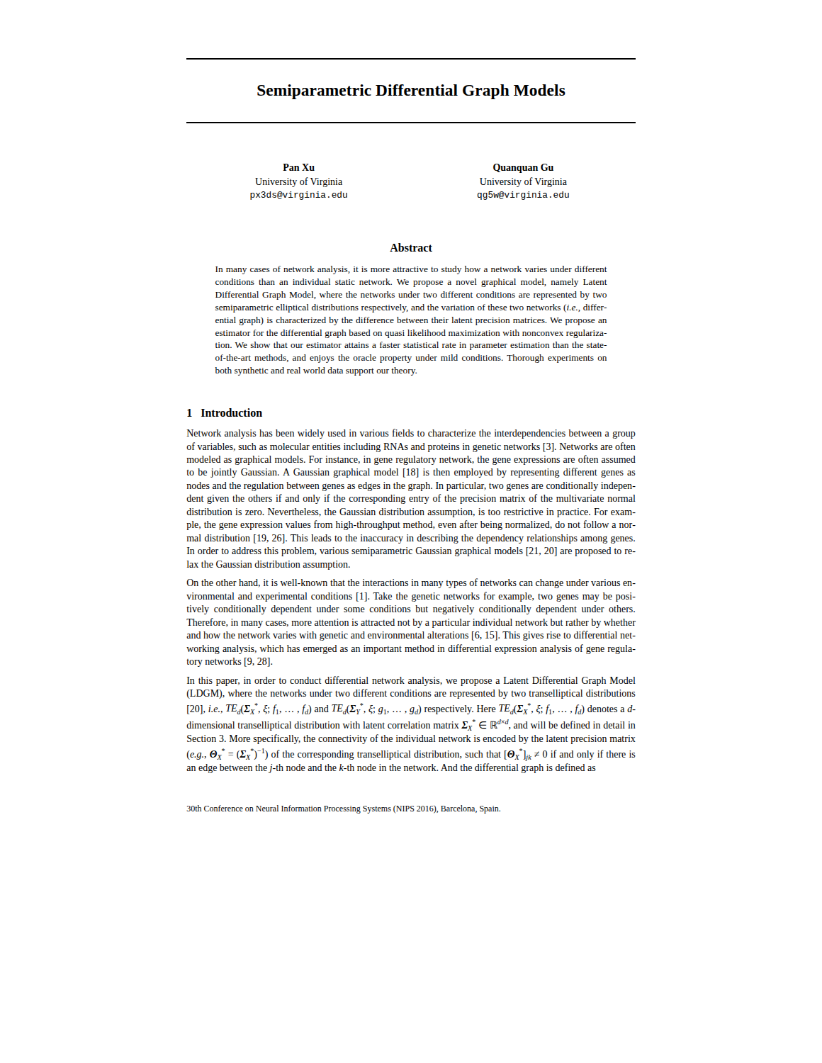Semiparametric Differential Graph Models
Pan Xu
University of Virginia
px3ds@virginia.edu
Quanquan Gu
University of Virginia
qg5w@virginia.edu
Abstract
In many cases of network analysis, it is more attractive to study how a network varies under different conditions than an individual static network. We propose a novel graphical model, namely Latent Differential Graph Model, where the networks under two different conditions are represented by two semiparametric elliptical distributions respectively, and the variation of these two networks (i.e., differential graph) is characterized by the difference between their latent precision matrices. We propose an estimator for the differential graph based on quasi likelihood maximization with nonconvex regularization. We show that our estimator attains a faster statistical rate in parameter estimation than the state-of-the-art methods, and enjoys the oracle property under mild conditions. Thorough experiments on both synthetic and real world data support our theory.
1 Introduction
Network analysis has been widely used in various fields to characterize the interdependencies between a group of variables, such as molecular entities including RNAs and proteins in genetic networks [3]. Networks are often modeled as graphical models. For instance, in gene regulatory network, the gene expressions are often assumed to be jointly Gaussian. A Gaussian graphical model [18] is then employed by representing different genes as nodes and the regulation between genes as edges in the graph. In particular, two genes are conditionally independent given the others if and only if the corresponding entry of the precision matrix of the multivariate normal distribution is zero. Nevertheless, the Gaussian distribution assumption, is too restrictive in practice. For example, the gene expression values from high-throughput method, even after being normalized, do not follow a normal distribution [19, 26]. This leads to the inaccuracy in describing the dependency relationships among genes. In order to address this problem, various semiparametric Gaussian graphical models [21, 20] are proposed to relax the Gaussian distribution assumption.
On the other hand, it is well-known that the interactions in many types of networks can change under various environmental and experimental conditions [1]. Take the genetic networks for example, two genes may be positively conditionally dependent under some conditions but negatively conditionally dependent under others. Therefore, in many cases, more attention is attracted not by a particular individual network but rather by whether and how the network varies with genetic and environmental alterations [6, 15]. This gives rise to differential networking analysis, which has emerged as an important method in differential expression analysis of gene regulatory networks [9, 28].
In this paper, in order to conduct differential network analysis, we propose a Latent Differential Graph Model (LDGM), where the networks under two different conditions are represented by two transelliptical distributions [20], i.e., TEd(ΣX*, ξ; f1, … , fd) and TEd(ΣY*, ξ; g1, … , gd) respectively. Here TEd(ΣX*, ξ; f1, … , fd) denotes a d-dimensional transelliptical distribution with latent correlation matrix ΣX* ∈ ℝd×d, and will be defined in detail in Section 3. More specifically, the connectivity of the individual network is encoded by the latent precision matrix (e.g., ΘX* = (ΣX*)−1) of the corresponding transelliptical distribution, such that [ΘX*]jk ≠ 0 if and only if there is an edge between the j-th node and the k-th node in the network. And the differential graph is defined as
30th Conference on Neural Information Processing Systems (NIPS 2016), Barcelona, Spain.